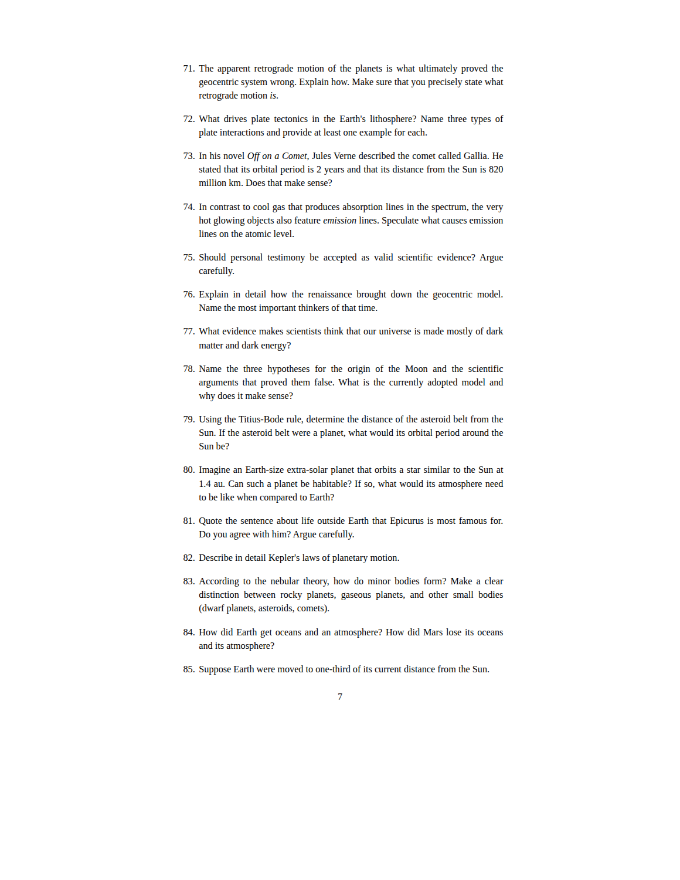The apparent retrograde motion of the planets is what ultimately proved the geocentric system wrong. Explain how. Make sure that you precisely state what retrograde motion is.
What drives plate tectonics in the Earth's lithosphere? Name three types of plate interactions and provide at least one example for each.
In his novel Off on a Comet, Jules Verne described the comet called Gallia. He stated that its orbital period is 2 years and that its distance from the Sun is 820 million km. Does that make sense?
In contrast to cool gas that produces absorption lines in the spectrum, the very hot glowing objects also feature emission lines. Speculate what causes emission lines on the atomic level.
Should personal testimony be accepted as valid scientific evidence? Argue carefully.
Explain in detail how the renaissance brought down the geocentric model. Name the most important thinkers of that time.
What evidence makes scientists think that our universe is made mostly of dark matter and dark energy?
Name the three hypotheses for the origin of the Moon and the scientific arguments that proved them false. What is the currently adopted model and why does it make sense?
Using the Titius-Bode rule, determine the distance of the asteroid belt from the Sun. If the asteroid belt were a planet, what would its orbital period around the Sun be?
Imagine an Earth-size extra-solar planet that orbits a star similar to the Sun at 1.4 au. Can such a planet be habitable? If so, what would its atmosphere need to be like when compared to Earth?
Quote the sentence about life outside Earth that Epicurus is most famous for. Do you agree with him? Argue carefully.
Describe in detail Kepler's laws of planetary motion.
According to the nebular theory, how do minor bodies form? Make a clear distinction between rocky planets, gaseous planets, and other small bodies (dwarf planets, asteroids, comets).
How did Earth get oceans and an atmosphere? How did Mars lose its oceans and its atmosphere?
Suppose Earth were moved to one-third of its current distance from the Sun.
7